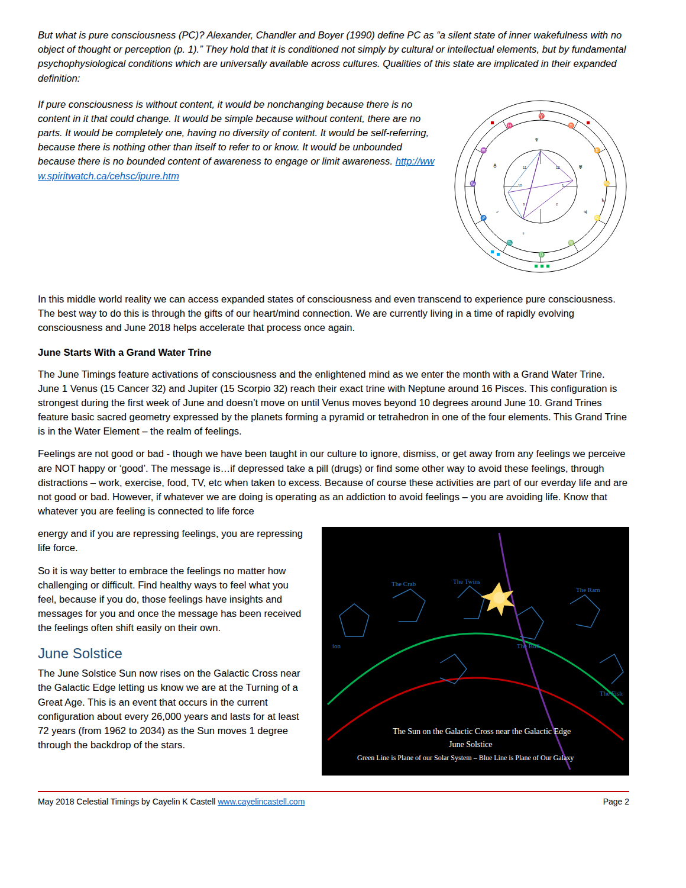But what is pure consciousness (PC)? Alexander, Chandler and Boyer (1990) define PC as “a silent state of inner wakefulness with no object of thought or perception (p. 1).” They hold that it is conditioned not simply by cultural or intellectual elements, but by fundamental psychophysiological conditions which are universally available across cultures. Qualities of this state are implicated in their expanded definition:
If pure consciousness is without content, it would be nonchanging because there is no content in it that could change. It would be simple because without content, there are no parts. It would be completely one, having no diversity of content. It would be self-referring, because there is nothing other than itself to refer to or know. It would be unbounded because there is no bounded content of awareness to engage or limit awareness. http://www.spiritwatch.ca/cehsc/ipure.htm
♈ ♉ ♊ ♋ ♌ ♍ ♎ ♏ ♐ ♑ ♒ ♓ ♆ ♅ ♃ ♀ ♂ ♁ ♄ 11 12 1 2 3 10
In this middle world reality we can access expanded states of consciousness and even transcend to experience pure consciousness. The best way to do this is through the gifts of our heart/mind connection. We are currently living in a time of rapidly evolving consciousness and June 2018 helps accelerate that process once again.
June Starts With a Grand Water Trine
The June Timings feature activations of consciousness and the enlightened mind as we enter the month with a Grand Water Trine. June 1 Venus (15 Cancer 32) and Jupiter (15 Scorpio 32) reach their exact trine with Neptune around 16 Pisces. This configuration is strongest during the first week of June and doesn’t move on until Venus moves beyond 10 degrees around June 10. Grand Trines feature basic sacred geometry expressed by the planets forming a pyramid or tetrahedron in one of the four elements. This Grand Trine is in the Water Element – the realm of feelings.
Feelings are not good or bad - though we have been taught in our culture to ignore, dismiss, or get away from any feelings we perceive are NOT happy or ‘good’. The message is…if depressed take a pill (drugs) or find some other way to avoid these feelings, through distractions – work, exercise, food, TV, etc when taken to excess. Because of course these activities are part of our everday life and are not good or bad. However, if whatever we are doing is operating as an addiction to avoid feelings – you are avoiding life. Know that whatever you are feeling is connected to life force
energy and if you are repressing feelings, you are repressing life force.
So it is way better to embrace the feelings no matter how challenging or difficult. Find healthy ways to feel what you feel, because if you do, those feelings have insights and messages for you and once the message has been received the feelings often shift easily on their own.
June Solstice
The June Solstice Sun now rises on the Galactic Cross near the Galactic Edge letting us know we are at the Turning of a Great Age. This is an event that occurs in the current configuration about every 26,000 years and lasts for at least 72 years (from 1962 to 2034) as the Sun moves 1 degree through the backdrop of the stars.
ion The Crab The Twins The Bull The Ram The Fish The Sun on the Galactic Cross near the Galactic Edge June Solstice Green Line is Plane of our Solar System – Blue Line is Plane of Our Galaxy
May 2018 Celestial Timings by Cayelin K Castell www.cayelincastell.com
Page 2